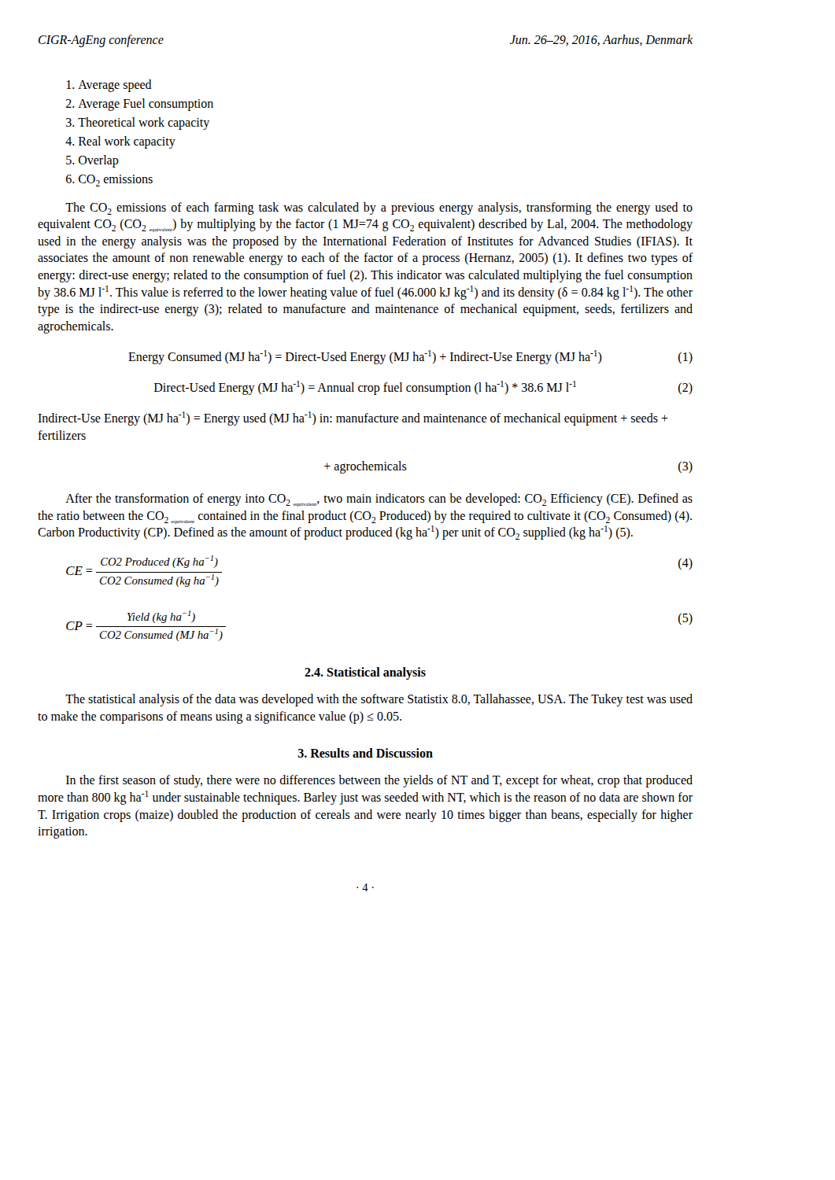CIGR-AgEng conference Jun. 26–29, 2016, Aarhus, Denmark
Average speed
Average Fuel consumption
Theoretical work capacity
Real work capacity
Overlap
CO2 emissions
The CO2 emissions of each farming task was calculated by a previous energy analysis, transforming the energy used to equivalent CO2 (CO2 equivalent) by multiplying by the factor (1 MJ=74 g CO2 equivalent) described by Lal, 2004. The methodology used in the energy analysis was the proposed by the International Federation of Institutes for Advanced Studies (IFIAS). It associates the amount of non renewable energy to each of the factor of a process (Hernanz, 2005) (1). It defines two types of energy: direct-use energy; related to the consumption of fuel (2). This indicator was calculated multiplying the fuel consumption by 38.6 MJ l-1. This value is referred to the lower heating value of fuel (46.000 kJ kg-1) and its density (δ = 0.84 kg l-1). The other type is the indirect-use energy (3); related to manufacture and maintenance of mechanical equipment, seeds, fertilizers and agrochemicals.
Energy Consumed (MJ ha-1) = Direct-Used Energy (MJ ha-1) + Indirect-Use Energy (MJ ha-1) (1)
Direct-Used Energy (MJ ha-1) = Annual crop fuel consumption (l ha-1) * 38.6 MJ l-1 (2)
Indirect-Use Energy (MJ ha-1) = Energy used (MJ ha-1) in: manufacture and maintenance of mechanical equipment + seeds + fertilizers
+ agrochemicals (3)
After the transformation of energy into CO2 equivalent, two main indicators can be developed: CO2 Efficiency (CE). Defined as the ratio between the CO2 equivalent contained in the final product (CO2 Produced) by the required to cultivate it (CO2 Consumed) (4). Carbon Productivity (CP). Defined as the amount of product produced (kg ha-1) per unit of CO2 supplied (kg ha-1) (5).
CE = CO2 Produced (Kg ha−1) CO2 Consumed (kg ha−1) (4)
CP = Yield (kg ha−1) CO2 Consumed (MJ ha−1) (5)
2.4. Statistical analysis
The statistical analysis of the data was developed with the software Statistix 8.0, Tallahassee, USA. The Tukey test was used to make the comparisons of means using a significance value (p) ≤ 0.05.
3. Results and Discussion
In the first season of study, there were no differences between the yields of NT and T, except for wheat, crop that produced more than 800 kg ha-1 under sustainable techniques. Barley just was seeded with NT, which is the reason of no data are shown for T. Irrigation crops (maize) doubled the production of cereals and were nearly 10 times bigger than beans, especially for higher irrigation.
· 4 ·